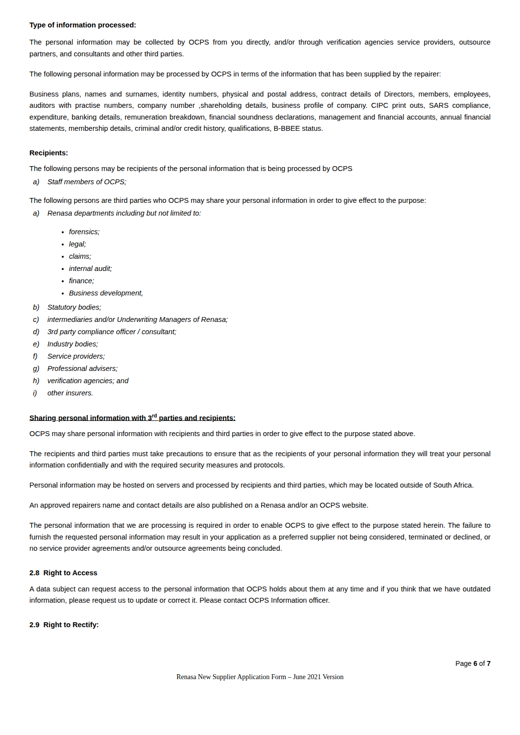Type of information processed:
The personal information may be collected by OCPS from you directly, and/or through verification agencies service providers, outsource partners, and consultants and other third parties.
The following personal information may be processed by OCPS in terms of the information that has been supplied by the repairer:
Business plans, names and surnames, identity numbers, physical and postal address, contract details of Directors, members, employees, auditors with practise numbers, company number ,shareholding details, business profile of company. CIPC print outs, SARS compliance, expenditure, banking details, remuneration breakdown, financial soundness declarations, management and financial accounts, annual financial statements, membership details, criminal and/or credit history, qualifications, B-BBEE status.
Recipients:
The following persons may be recipients of the personal information that is being processed by OCPS
a) Staff members of OCPS;
The following persons are third parties who OCPS may share your personal information in order to give effect to the purpose:
a) Renasa departments including but not limited to:
forensics;
legal;
claims;
internal audit;
finance;
Business development,
b) Statutory bodies;
c) intermediaries and/or Underwriting Managers of Renasa;
d) 3rd party compliance officer / consultant;
e) Industry bodies;
f) Service providers;
g) Professional advisers;
h) verification agencies; and
i) other insurers.
Sharing personal information with 3rd parties and recipients:
OCPS may share personal information with recipients and third parties in order to give effect to the purpose stated above.
The recipients and third parties must take precautions to ensure that as the recipients of your personal information they will treat your personal information confidentially and with the required security measures and protocols.
Personal information may be hosted on servers and processed by recipients and third parties, which may be located outside of South Africa.
An approved repairers name and contact details are also published on a Renasa and/or an OCPS website.
The personal information that we are processing is required in order to enable OCPS to give effect to the purpose stated herein. The failure to furnish the requested personal information may result in your application as a preferred supplier not being considered, terminated or declined, or no service provider agreements and/or outsource agreements being concluded.
2.8 Right to Access
A data subject can request access to the personal information that OCPS holds about them at any time and if you think that we have outdated information, please request us to update or correct it. Please contact OCPS Information officer.
2.9 Right to Rectify:
Page 6 of 7
Renasa New Supplier Application Form – June 2021 Version